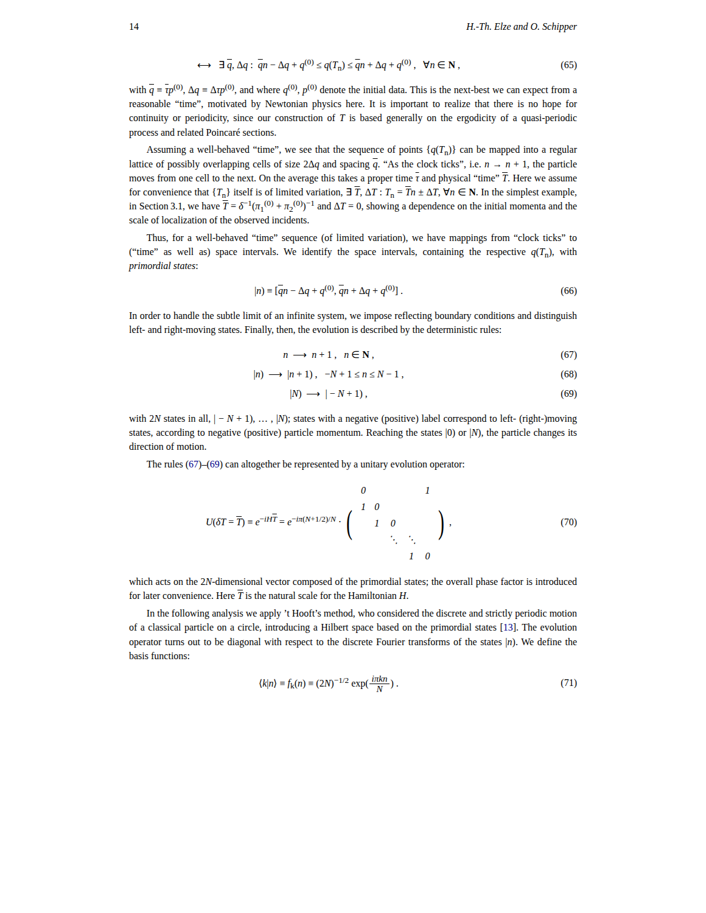14 H.-Th. Elze and O. Schipper
⟷ ∃ q, Δq : qn − Δq + q(0) ≤ q(Tn) ≤ qn + Δq + q(0) , ∀n ∈ N ,
(65)
with q ≡ τp(0), Δq ≡ Δτp(0), and where q(0), p(0) denote the initial data. This is the next-best we can expect from a reasonable “time”, motivated by Newtonian physics here. It is important to realize that there is no hope for continuity or periodicity, since our construction of T is based generally on the ergodicity of a quasi-periodic process and related Poincaré sections.
Assuming a well-behaved “time”, we see that the sequence of points {q(Tn)} can be mapped into a regular lattice of possibly overlapping cells of size 2Δq and spacing q. “As the clock ticks”, i.e. n → n + 1, the particle moves from one cell to the next. On the average this takes a proper time τ and physical “time” T. Here we assume for convenience that {Tn} itself is of limited variation, ∃ T, ΔT : Tn = Tn ± ΔT, ∀n ∈ N. In the simplest example, in Section 3.1, we have T = δ−1(π1(0) + π2(0))−1 and ΔT = 0, showing a dependence on the initial momenta and the scale of localization of the observed incidents.
Thus, for a well-behaved “time” sequence (of limited variation), we have mappings from “clock ticks” to (“time” as well as) space intervals. We identify the space intervals, containing the respective q(Tn), with primordial states:
|n) ≡ [qn − Δq + q(0), qn + Δq + q(0)] .
(66)
In order to handle the subtle limit of an infinite system, we impose reflecting boundary conditions and distinguish left- and right-moving states. Finally, then, the evolution is described by the deterministic rules:
n ⟶ n + 1 , n ∈ N ,
(67)
|n) ⟶ |n + 1) , −N + 1 ≤ n ≤ N − 1 ,
(68)
|N) ⟶ | − N + 1) ,
(69)
with 2N states in all, | − N + 1), … , |N); states with a negative (positive) label correspond to left- (right-)moving states, according to negative (positive) particle momentum. Reaching the states |0) or |N), the particle changes its direction of motion.
The rules (67)–(69) can altogether be represented by a unitary evolution operator:
U(δT = T) ≡ e−iHT = e−iπ(N+1/2)/N · (
| 0 | | | | 1 |
| 1 | 0 | | | |
| | 1 | 0 | | |
| | | ⋱ | ⋱ | |
| | | | 1 | 0 |
) ,
(70)
which acts on the 2N-dimensional vector composed of the primordial states; the overall phase factor is introduced for later convenience. Here T is the natural scale for the Hamiltonian H.
In the following analysis we apply ’t Hooft’s method, who considered the discrete and strictly periodic motion of a classical particle on a circle, introducing a Hilbert space based on the primordial states [13]. The evolution operator turns out to be diagonal with respect to the discrete Fourier transforms of the states |n). We define the basis functions:
⟨k|n⟩ ≡ fk(n) ≡ (2N)−1/2 exp(iπkn N) .
(71)